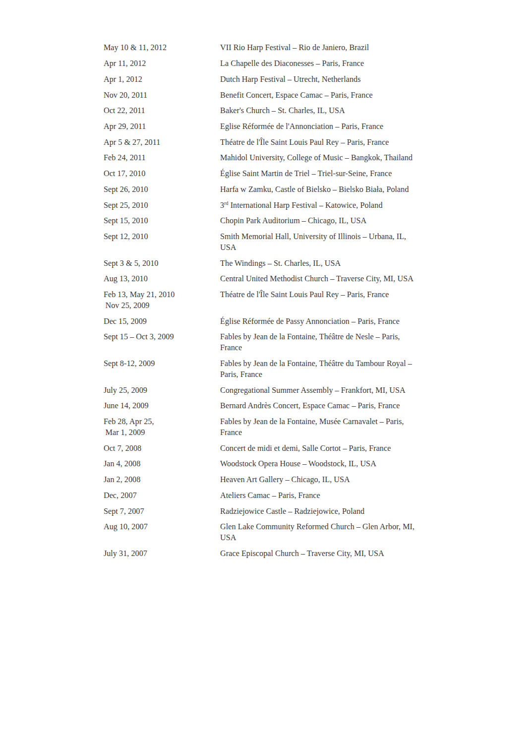| May 10 & 11, 2012 | VII Rio Harp Festival – Rio de Janiero, Brazil |
| Apr 11, 2012 | La Chapelle des Diaconesses – Paris, France |
| Apr 1, 2012 | Dutch Harp Festival – Utrecht, Netherlands |
| Nov 20, 2011 | Benefit Concert, Espace Camac – Paris, France |
| Oct 22, 2011 | Baker's Church – St. Charles, IL, USA |
| Apr 29, 2011 | Eglise Réformée de l'Annonciation – Paris, France |
| Apr 5 & 27, 2011 | Théatre de l'Île Saint Louis Paul Rey – Paris, France |
| Feb 24, 2011 | Mahidol University, College of Music – Bangkok, Thailand |
| Oct 17, 2010 | Église Saint Martin de Triel – Triel-sur-Seine, France |
| Sept 26, 2010 | Harfa w Zamku, Castle of Bielsko – Bielsko Biała, Poland |
| Sept 25, 2010 | 3 rd International Harp Festival – Katowice, Poland |
| Sept 15, 2010 | Chopin Park Auditorium – Chicago, IL, USA |
| Sept 12, 2010 | Smith Memorial Hall, University of Illinois – Urbana, IL, USA |
| Sept 3 & 5, 2010 | The Windings – St. Charles, IL, USA |
| Aug 13, 2010 | Central United Methodist Church – Traverse City, MI, USA |
| Feb 13, May 21, 2010 Nov 25, 2009 | Théatre de l'Île Saint Louis Paul Rey – Paris, France |
| Dec 15, 2009 | Église Réformée de Passy Annonciation – Paris, France |
| Sept 15 – Oct 3, 2009 | Fables by Jean de la Fontaine, Théâtre de Nesle – Paris, France |
| Sept 8-12, 2009 | Fables by Jean de la Fontaine, Théâtre du Tambour Royal – Paris, France |
| July 25, 2009 | Congregational Summer Assembly – Frankfort, MI, USA |
| June 14, 2009 | Bernard Andrès Concert, Espace Camac – Paris, France |
| Feb 28, Apr 25, Mar 1, 2009 | Fables by Jean de la Fontaine, Musée Carnavalet – Paris, France |
| Oct 7, 2008 | Concert de midi et demi, Salle Cortot – Paris, France |
| Jan 4, 2008 | Woodstock Opera House – Woodstock, IL, USA |
| Jan 2, 2008 | Heaven Art Gallery – Chicago, IL, USA |
| Dec, 2007 | Ateliers Camac – Paris, France |
| Sept 7, 2007 | Radziejowice Castle – Radziejowice, Poland |
| Aug 10, 2007 | Glen Lake Community Reformed Church – Glen Arbor, MI, USA |
| July 31, 2007 | Grace Episcopal Church – Traverse City, MI, USA |